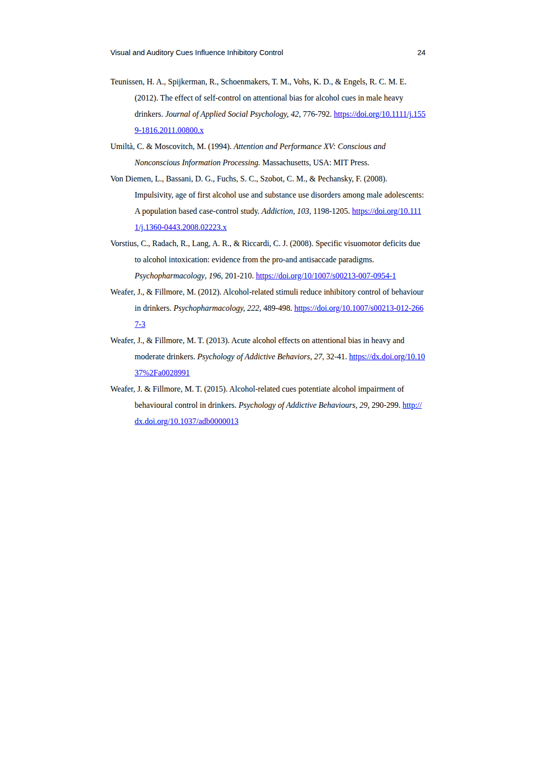Visual and Auditory Cues Influence Inhibitory Control 24
Teunissen, H. A., Spijkerman, R., Schoenmakers, T. M., Vohs, K. D., & Engels, R. C. M. E. (2012). The effect of self-control on attentional bias for alcohol cues in male heavy drinkers. Journal of Applied Social Psychology, 42, 776-792. https://doi.org/10.1111/j.1559-1816.2011.00800.x
Umiltà, C. & Moscovitch, M. (1994). Attention and Performance XV: Conscious and Nonconscious Information Processing. Massachusetts, USA: MIT Press.
Von Diemen, L., Bassani, D. G., Fuchs, S. C., Szobot, C. M., & Pechansky, F. (2008). Impulsivity, age of first alcohol use and substance use disorders among male adolescents: A population based case-control study. Addiction, 103, 1198-1205. https://doi.org/10.1111/j.1360-0443.2008.02223.x
Vorstius, C., Radach, R., Lang, A. R., & Riccardi, C. J. (2008). Specific visuomotor deficits due to alcohol intoxication: evidence from the pro-and antisaccade paradigms. Psychopharmacology, 196, 201-210. https://doi.org/10/1007/s00213-007-0954-1
Weafer, J., & Fillmore, M. (2012). Alcohol-related stimuli reduce inhibitory control of behaviour in drinkers. Psychopharmacology, 222, 489-498. https://doi.org/10.1007/s00213-012-2667-3
Weafer, J., & Fillmore, M. T. (2013). Acute alcohol effects on attentional bias in heavy and moderate drinkers. Psychology of Addictive Behaviors, 27, 32-41. https://dx.doi.org/10.1037%2Fa0028991
Weafer, J. & Fillmore, M. T. (2015). Alcohol-related cues potentiate alcohol impairment of behavioural control in drinkers. Psychology of Addictive Behaviours, 29, 290-299. http://dx.doi.org/10.1037/adb0000013